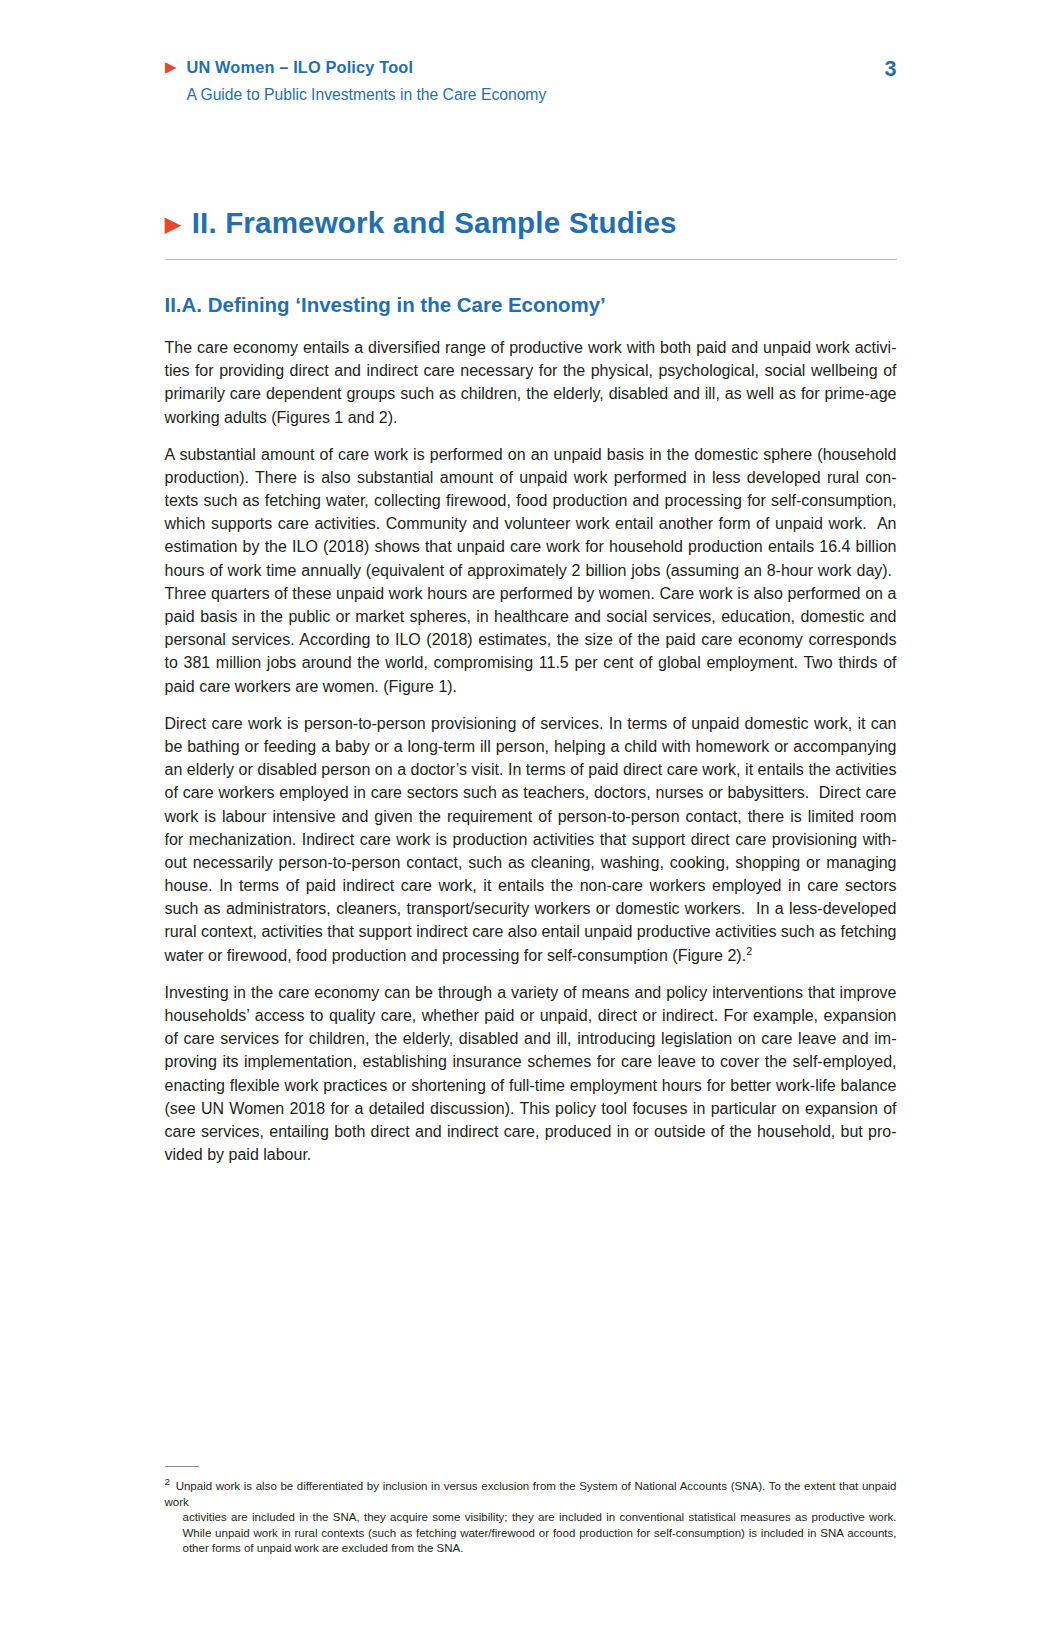▶
UN Women – ILO Policy Tool
A Guide to Public Investments in the Care Economy
3
▶II. Framework and Sample Studies
II.A. Defining ‘Investing in the Care Economy’
The care economy entails a diversified range of productive work with both paid and unpaid work activities for providing direct and indirect care necessary for the physical, psychological, social wellbeing of primarily care dependent groups such as children, the elderly, disabled and ill, as well as for prime-age working adults (Figures 1 and 2).
A substantial amount of care work is performed on an unpaid basis in the domestic sphere (household production). There is also substantial amount of unpaid work performed in less developed rural contexts such as fetching water, collecting firewood, food production and processing for self-consumption, which supports care activities. Community and volunteer work entail another form of unpaid work. An estimation by the ILO (2018) shows that unpaid care work for household production entails 16.4 billion hours of work time annually (equivalent of approximately 2 billion jobs (assuming an 8-hour work day). Three quarters of these unpaid work hours are performed by women. Care work is also performed on a paid basis in the public or market spheres, in healthcare and social services, education, domestic and personal services. According to ILO (2018) estimates, the size of the paid care economy corresponds to 381 million jobs around the world, compromising 11.5 per cent of global employment. Two thirds of paid care workers are women. (Figure 1).
Direct care work is person-to-person provisioning of services. In terms of unpaid domestic work, it can be bathing or feeding a baby or a long-term ill person, helping a child with homework or accompanying an elderly or disabled person on a doctor’s visit. In terms of paid direct care work, it entails the activities of care workers employed in care sectors such as teachers, doctors, nurses or babysitters. Direct care work is labour intensive and given the requirement of person-to-person contact, there is limited room for mechanization. Indirect care work is production activities that support direct care provisioning without necessarily person-to-person contact, such as cleaning, washing, cooking, shopping or managing house. In terms of paid indirect care work, it entails the non-care workers employed in care sectors such as administrators, cleaners, transport/security workers or domestic workers. In a less-developed rural context, activities that support indirect care also entail unpaid productive activities such as fetching water or firewood, food production and processing for self-consumption (Figure 2).2
Investing in the care economy can be through a variety of means and policy interventions that improve households’ access to quality care, whether paid or unpaid, direct or indirect. For example, expansion of care services for children, the elderly, disabled and ill, introducing legislation on care leave and improving its implementation, establishing insurance schemes for care leave to cover the self-employed, enacting flexible work practices or shortening of full-time employment hours for better work-life balance (see UN Women 2018 for a detailed discussion). This policy tool focuses in particular on expansion of care services, entailing both direct and indirect care, produced in or outside of the household, but provided by paid labour.
2 Unpaid work is also be differentiated by inclusion in versus exclusion from the System of National Accounts (SNA). To the extent that unpaid work activities are included in the SNA, they acquire some visibility; they are included in conventional statistical measures as productive work. While unpaid work in rural contexts (such as fetching water/firewood or food production for self-consumption) is included in SNA accounts, other forms of unpaid work are excluded from the SNA.